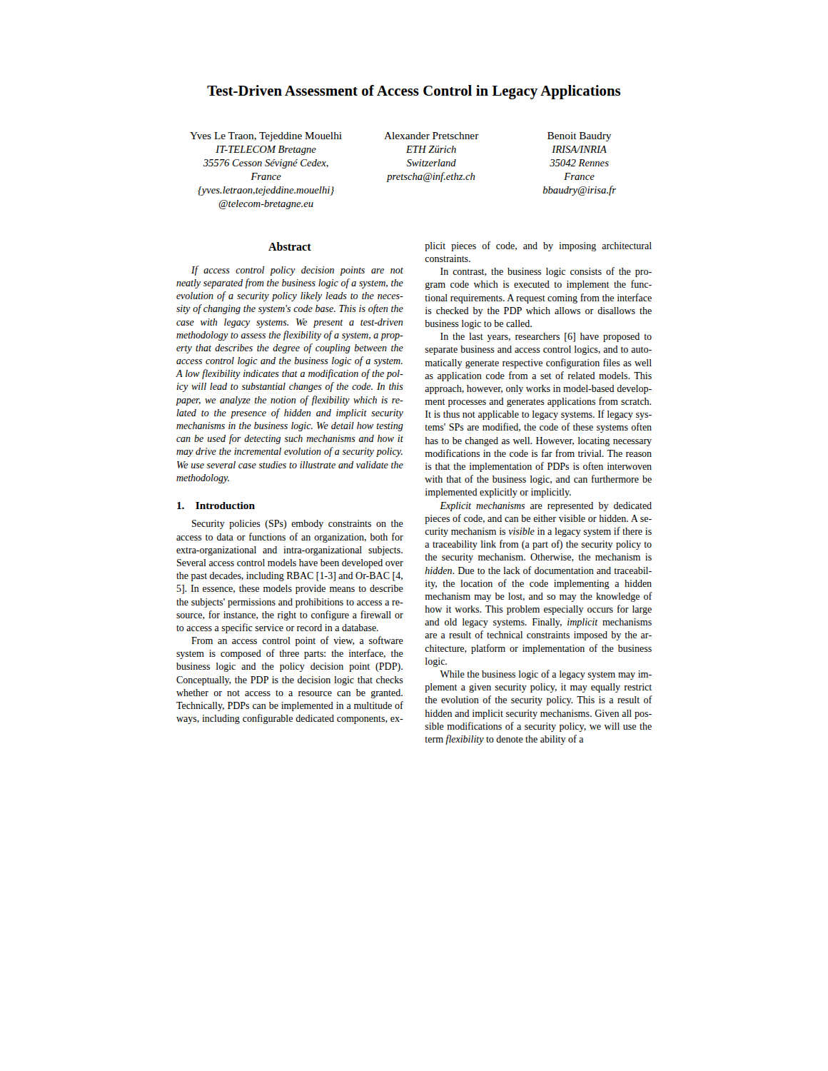Test-Driven Assessment of Access Control in Legacy Applications
| Yves Le Traon, Tejeddine Mouelhi IT-TELECOM Bretagne 35576 Cesson Sévigné Cedex, France {yves.letraon,tejeddine.mouelhi} @telecom-bretagne.eu | Alexander Pretschner ETH Zürich Switzerland pretscha@inf.ethz.ch | Benoit Baudry IRISA/INRIA 35042 Rennes France bbaudry@irisa.fr |
Abstract
If access control policy decision points are not neatly separated from the business logic of a system, the evolution of a security policy likely leads to the necessity of changing the system's code base. This is often the case with legacy systems. We present a test-driven methodology to assess the flexibility of a system, a property that describes the degree of coupling between the access control logic and the business logic of a system. A low flexibility indicates that a modification of the policy will lead to substantial changes of the code. In this paper, we analyze the notion of flexibility which is related to the presence of hidden and implicit security mechanisms in the business logic. We detail how testing can be used for detecting such mechanisms and how it may drive the incremental evolution of a security policy. We use several case studies to illustrate and validate the methodology.
1. Introduction
Security policies (SPs) embody constraints on the access to data or functions of an organization, both for extra-organizational and intra-organizational subjects. Several access control models have been developed over the past decades, including RBAC [1-3] and Or-BAC [4, 5]. In essence, these models provide means to describe the subjects' permissions and prohibitions to access a resource, for instance, the right to configure a firewall or to access a specific service or record in a database.
From an access control point of view, a software system is composed of three parts: the interface, the business logic and the policy decision point (PDP). Conceptually, the PDP is the decision logic that checks whether or not access to a resource can be granted. Technically, PDPs can be implemented in a multitude of ways, including configurable dedicated components, explicit pieces of code, and by imposing architectural constraints.
In contrast, the business logic consists of the program code which is executed to implement the functional requirements. A request coming from the interface is checked by the PDP which allows or disallows the business logic to be called.
In the last years, researchers [6] have proposed to separate business and access control logics, and to automatically generate respective configuration files as well as application code from a set of related models. This approach, however, only works in model-based development processes and generates applications from scratch. It is thus not applicable to legacy systems. If legacy systems' SPs are modified, the code of these systems often has to be changed as well. However, locating necessary modifications in the code is far from trivial. The reason is that the implementation of PDPs is often interwoven with that of the business logic, and can furthermore be implemented explicitly or implicitly.
Explicit mechanisms are represented by dedicated pieces of code, and can be either visible or hidden. A security mechanism is visible in a legacy system if there is a traceability link from (a part of) the security policy to the security mechanism. Otherwise, the mechanism is hidden. Due to the lack of documentation and traceability, the location of the code implementing a hidden mechanism may be lost, and so may the knowledge of how it works. This problem especially occurs for large and old legacy systems. Finally, implicit mechanisms are a result of technical constraints imposed by the architecture, platform or implementation of the business logic.
While the business logic of a legacy system may implement a given security policy, it may equally restrict the evolution of the security policy. This is a result of hidden and implicit security mechanisms. Given all possible modifications of a security policy, we will use the term flexibility to denote the ability of a